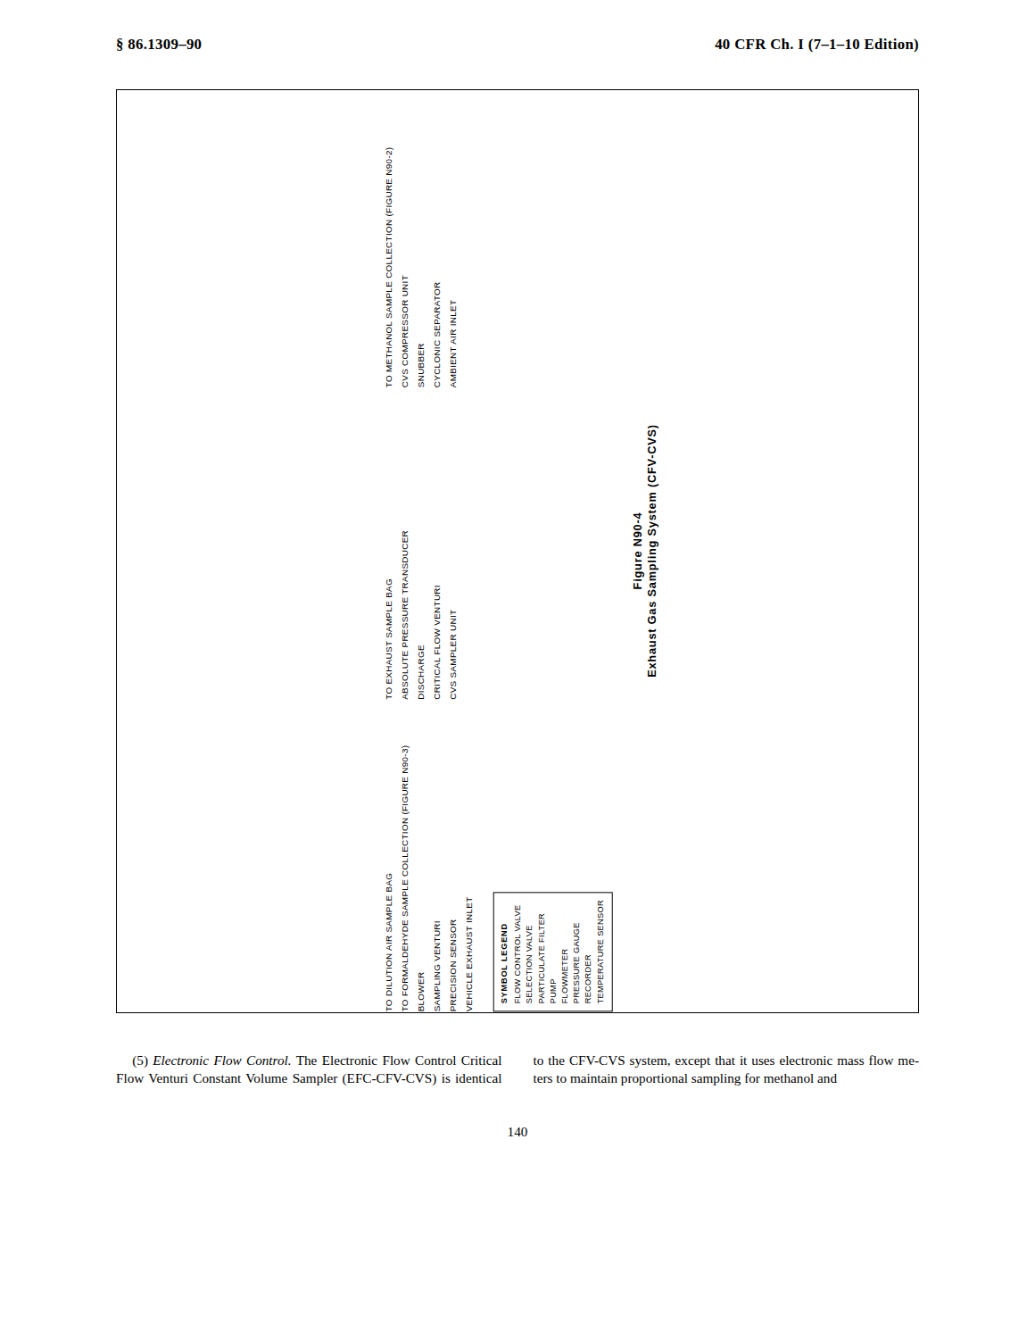§ 86.1309–90 40 CFR Ch. I (7–1–10 Edition)
To dilution air sample bag To exhaust sample bag To methanol sample collection (Figure N90-2) To formaldehyde sample collection (Figure N90-3) Absolute pressure transducer CVS compressor unit Blower Discharge Snubber Sampling venturi Critical flow venturi Cyclonic separator Precision sensor CVS sampler unit Ambient air inlet Vehicle exhaust inlet
Symbol legend
Flow control valve
Selection valve
Particulate filter
Pump
Flowmeter
Pressure gauge
Recorder
Temperature sensor
Figure N90-4
Exhaust Gas Sampling System (CFV-CVS)
(5) Electronic Flow Control. The Electronic Flow Control Critical Flow Venturi Constant Volume Sampler (EFC-CFV-CVS) is identical to the CFV-CVS system, except that it uses electronic mass flow meters to maintain proportional sampling for methanol and
140